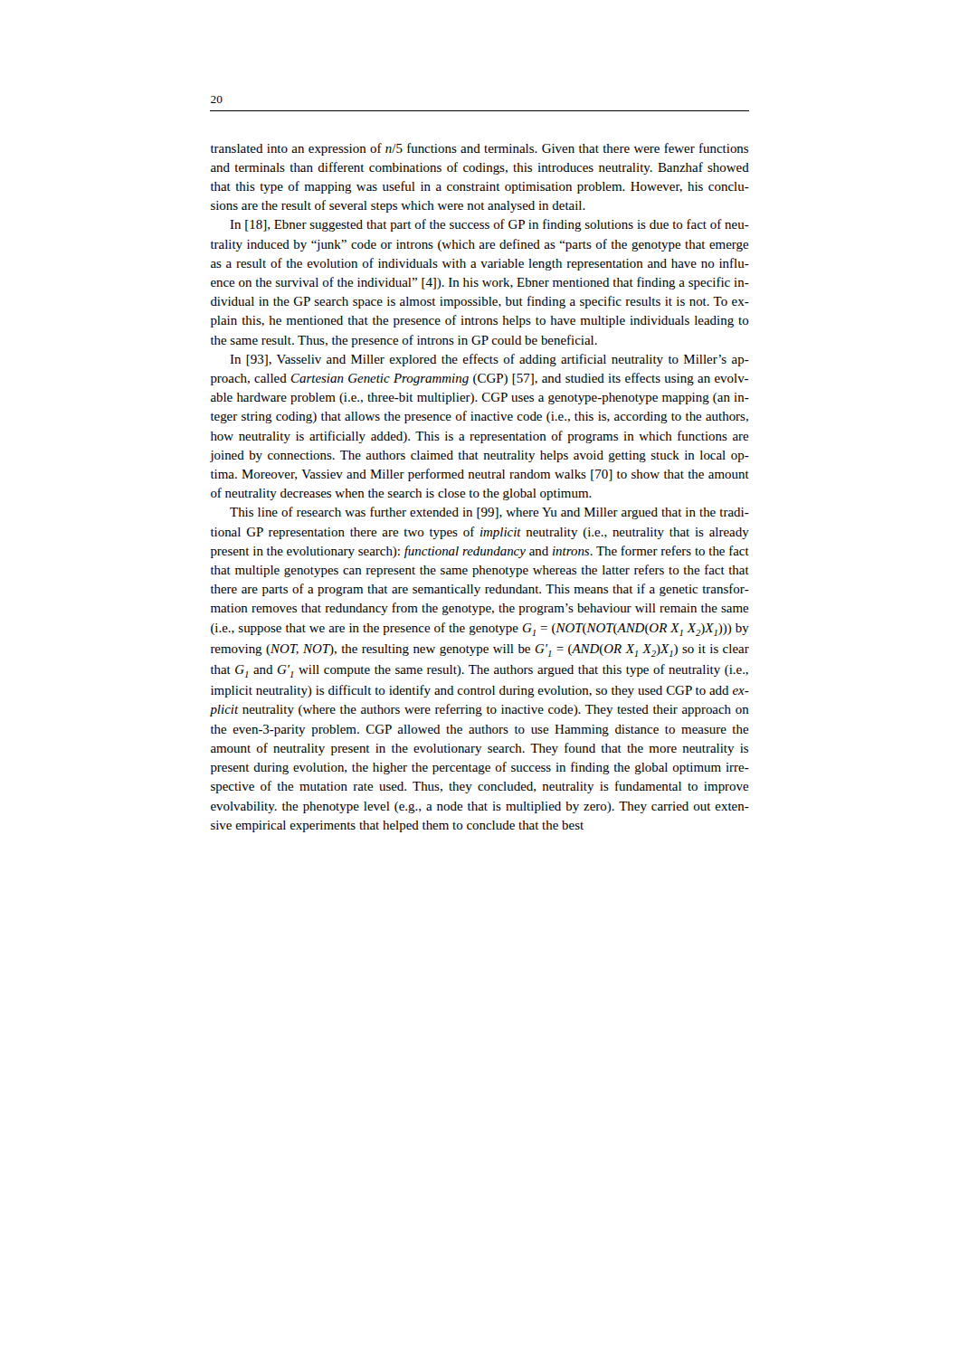20
translated into an expression of n/5 functions and terminals. Given that there were fewer functions and terminals than different combinations of codings, this introduces neutrality. Banzhaf showed that this type of mapping was useful in a constraint optimisation problem. However, his conclusions are the result of several steps which were not analysed in detail.
In [18], Ebner suggested that part of the success of GP in finding solutions is due to fact of neutrality induced by “junk” code or introns (which are defined as “parts of the genotype that emerge as a result of the evolution of individuals with a variable length representation and have no influence on the survival of the individual” [4]). In his work, Ebner mentioned that finding a specific individual in the GP search space is almost impossible, but finding a specific results it is not. To explain this, he mentioned that the presence of introns helps to have multiple individuals leading to the same result. Thus, the presence of introns in GP could be beneficial.
In [93], Vasseliv and Miller explored the effects of adding artificial neutrality to Miller’s approach, called Cartesian Genetic Programming (CGP) [57], and studied its effects using an evolvable hardware problem (i.e., three-bit multiplier). CGP uses a genotype-phenotype mapping (an integer string coding) that allows the presence of inactive code (i.e., this is, according to the authors, how neutrality is artificially added). This is a representation of programs in which functions are joined by connections. The authors claimed that neutrality helps avoid getting stuck in local optima. Moreover, Vassiev and Miller performed neutral random walks [70] to show that the amount of neutrality decreases when the search is close to the global optimum.
This line of research was further extended in [99], where Yu and Miller argued that in the traditional GP representation there are two types of implicit neutrality (i.e., neutrality that is already present in the evolutionary search): functional redundancy and introns. The former refers to the fact that multiple genotypes can represent the same phenotype whereas the latter refers to the fact that there are parts of a program that are semantically redundant. This means that if a genetic transformation removes that redundancy from the genotype, the program’s behaviour will remain the same (i.e., suppose that we are in the presence of the genotype G1 = (NOT(NOT(AND(OR X1 X2)X1))) by removing (NOT, NOT), the resulting new genotype will be G′1 = (AND(OR X1 X2)X1) so it is clear that G1 and G′1 will compute the same result). The authors argued that this type of neutrality (i.e., implicit neutrality) is difficult to identify and control during evolution, so they used CGP to add explicit neutrality (where the authors were referring to inactive code). They tested their approach on the even-3-parity problem. CGP allowed the authors to use Hamming distance to measure the amount of neutrality present in the evolutionary search. They found that the more neutrality is present during evolution, the higher the percentage of success in finding the global optimum irrespective of the mutation rate used. Thus, they concluded, neutrality is fundamental to improve evolvability. the phenotype level (e.g., a node that is multiplied by zero). They carried out extensive empirical experiments that helped them to conclude that the best